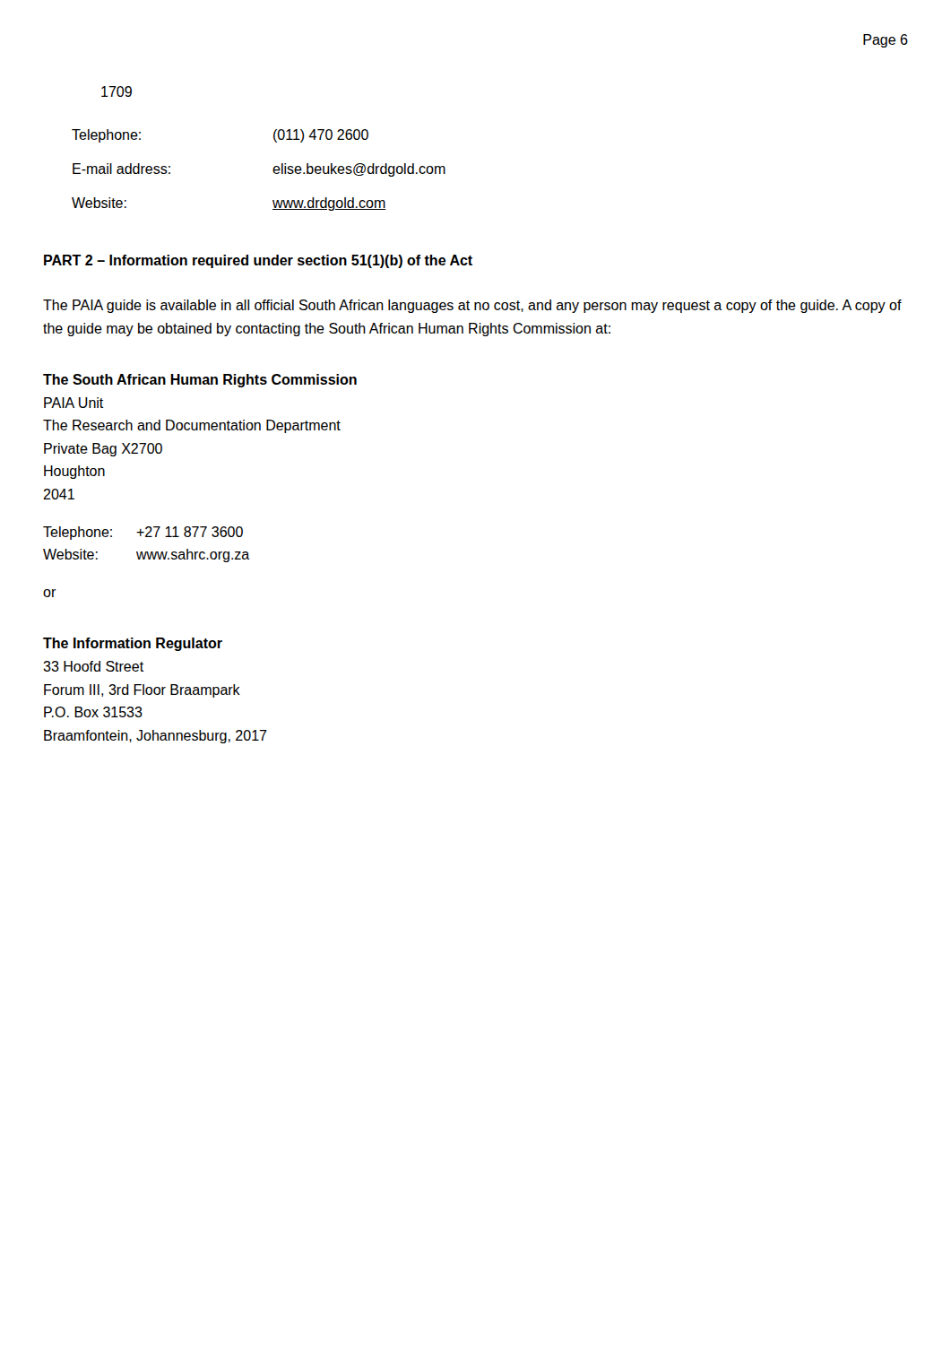Page 6
1709
| Telephone: | (011) 470 2600 |
| E-mail address: | elise.beukes@drdgold.com |
| Website: | www.drdgold.com |
PART 2 – Information required under section 51(1)(b) of the Act
The PAIA guide is available in all official South African languages at no cost, and any person may request a copy of the guide. A copy of the guide may be obtained by contacting the South African Human Rights Commission at:
The South African Human Rights Commission
PAIA Unit
The Research and Documentation Department
Private Bag X2700
Houghton
2041
Telephone:+27 11 877 3600
Website: www.sahrc.org.za
or
The Information Regulator
33 Hoofd Street
Forum III, 3rd Floor Braampark
P.O. Box 31533
Braamfontein, Johannesburg, 2017